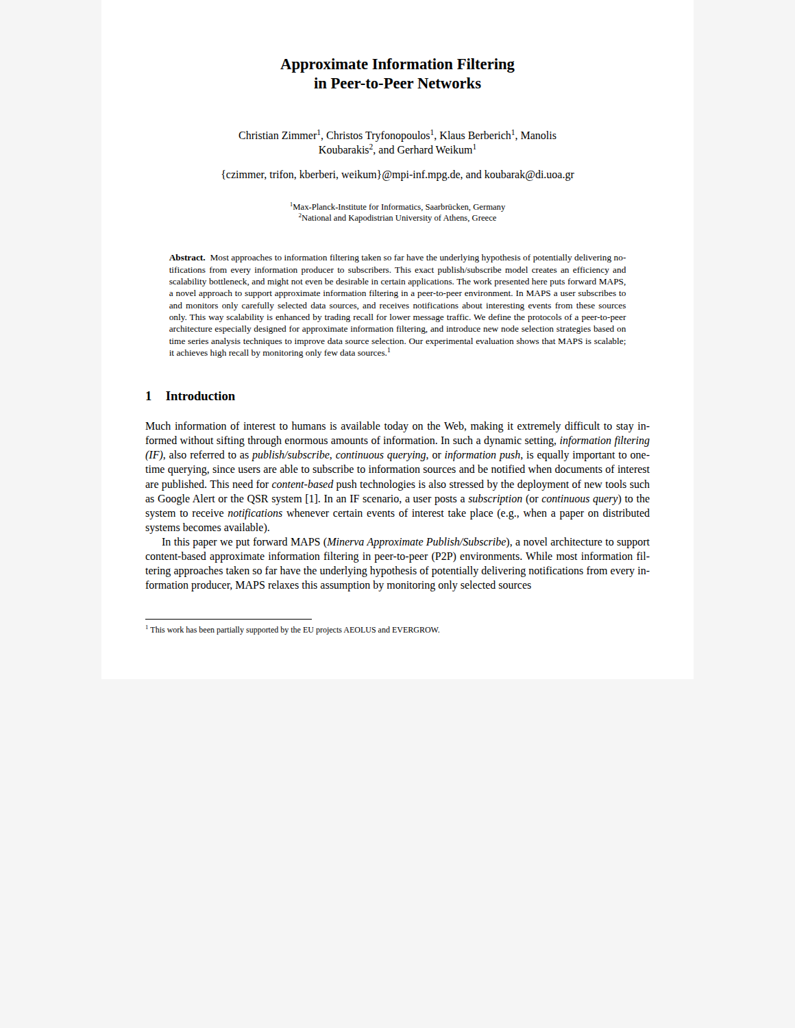Approximate Information Filtering
in Peer-to-Peer Networks
Christian Zimmer1, Christos Tryfonopoulos1, Klaus Berberich1, Manolis
Koubarakis2, and Gerhard Weikum1
{czimmer, trifon, kberberi, weikum}@mpi-inf.mpg.de, and koubarak@di.uoa.gr
1Max-Planck-Institute for Informatics, Saarbrücken, Germany
2National and Kapodistrian University of Athens, Greece
Abstract. Most approaches to information filtering taken so far have the underlying hypothesis of potentially delivering notifications from every information producer to subscribers. This exact publish/subscribe model creates an efficiency and scalability bottleneck, and might not even be desirable in certain applications. The work presented here puts forward MAPS, a novel approach to support approximate information filtering in a peer-to-peer environment. In MAPS a user subscribes to and monitors only carefully selected data sources, and receives notifications about interesting events from these sources only. This way scalability is enhanced by trading recall for lower message traffic. We define the protocols of a peer-to-peer architecture especially designed for approximate information filtering, and introduce new node selection strategies based on time series analysis techniques to improve data source selection. Our experimental evaluation shows that MAPS is scalable; it achieves high recall by monitoring only few data sources.1
1 Introduction
Much information of interest to humans is available today on the Web, making it extremely difficult to stay informed without sifting through enormous amounts of information. In such a dynamic setting, information filtering (IF), also referred to as publish/subscribe, continuous querying, or information push, is equally important to one-time querying, since users are able to subscribe to information sources and be notified when documents of interest are published. This need for content-based push technologies is also stressed by the deployment of new tools such as Google Alert or the QSR system [1]. In an IF scenario, a user posts a subscription (or continuous query) to the system to receive notifications whenever certain events of interest take place (e.g., when a paper on distributed systems becomes available).
In this paper we put forward MAPS (Minerva Approximate Publish/Subscribe), a novel architecture to support content-based approximate information filtering in peer-to-peer (P2P) environments. While most information filtering approaches taken so far have the underlying hypothesis of potentially delivering notifications from every information producer, MAPS relaxes this assumption by monitoring only selected sources
1This work has been partially supported by the EU projects AEOLUS and EVERGROW.